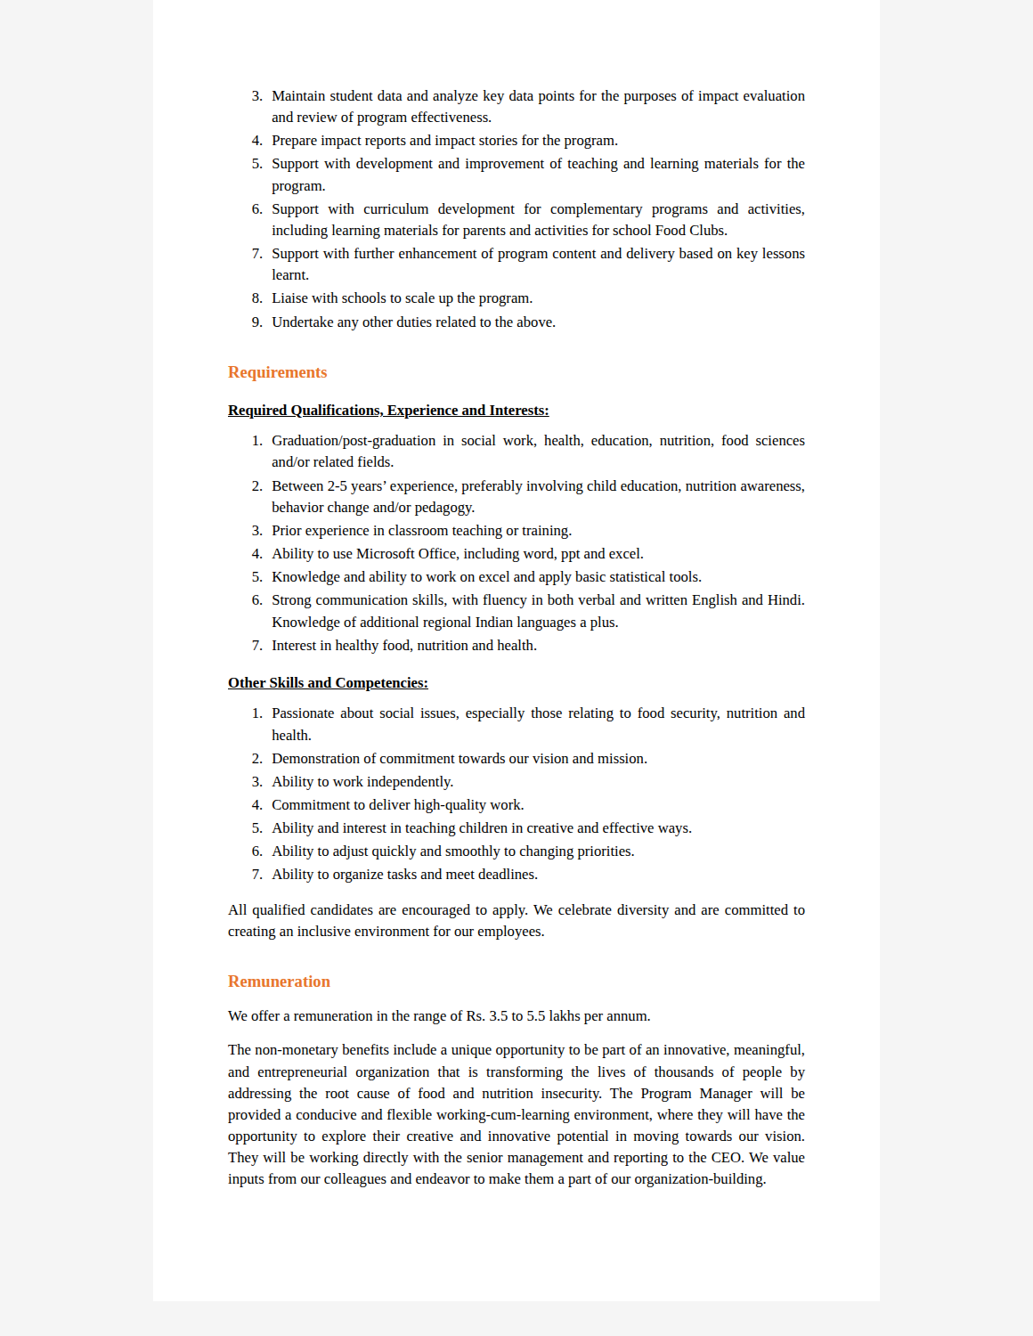Maintain student data and analyze key data points for the purposes of impact evaluation and review of program effectiveness.
Prepare impact reports and impact stories for the program.
Support with development and improvement of teaching and learning materials for the program.
Support with curriculum development for complementary programs and activities, including learning materials for parents and activities for school Food Clubs.
Support with further enhancement of program content and delivery based on key lessons learnt.
Liaise with schools to scale up the program.
Undertake any other duties related to the above.
Requirements
Required Qualifications, Experience and Interests:
Graduation/post-graduation in social work, health, education, nutrition, food sciences and/or related fields.
Between 2-5 years’ experience, preferably involving child education, nutrition awareness, behavior change and/or pedagogy.
Prior experience in classroom teaching or training.
Ability to use Microsoft Office, including word, ppt and excel.
Knowledge and ability to work on excel and apply basic statistical tools.
Strong communication skills, with fluency in both verbal and written English and Hindi. Knowledge of additional regional Indian languages a plus.
Interest in healthy food, nutrition and health.
Other Skills and Competencies:
Passionate about social issues, especially those relating to food security, nutrition and health.
Demonstration of commitment towards our vision and mission.
Ability to work independently.
Commitment to deliver high-quality work.
Ability and interest in teaching children in creative and effective ways.
Ability to adjust quickly and smoothly to changing priorities.
Ability to organize tasks and meet deadlines.
All qualified candidates are encouraged to apply. We celebrate diversity and are committed to creating an inclusive environment for our employees.
Remuneration
We offer a remuneration in the range of Rs. 3.5 to 5.5 lakhs per annum.
The non-monetary benefits include a unique opportunity to be part of an innovative, meaningful, and entrepreneurial organization that is transforming the lives of thousands of people by addressing the root cause of food and nutrition insecurity. The Program Manager will be provided a conducive and flexible working-cum-learning environment, where they will have the opportunity to explore their creative and innovative potential in moving towards our vision. They will be working directly with the senior management and reporting to the CEO. We value inputs from our colleagues and endeavor to make them a part of our organization-building.